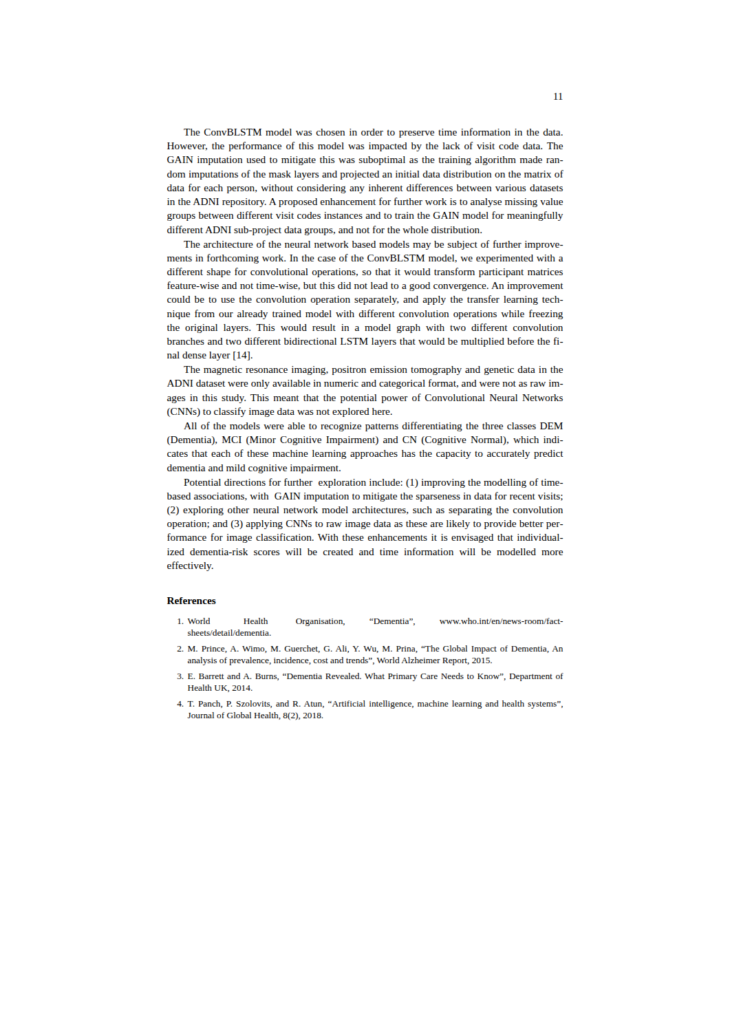11
The ConvBLSTM model was chosen in order to preserve time information in the data. However, the performance of this model was impacted by the lack of visit code data. The GAIN imputation used to mitigate this was suboptimal as the training algorithm made random imputations of the mask layers and projected an initial data distribution on the matrix of data for each person, without considering any inherent differences between various datasets in the ADNI repository. A proposed enhancement for further work is to analyse missing value groups between different visit codes instances and to train the GAIN model for meaningfully different ADNI sub-project data groups, and not for the whole distribution.
The architecture of the neural network based models may be subject of further improvements in forthcoming work. In the case of the ConvBLSTM model, we experimented with a different shape for convolutional operations, so that it would transform participant matrices feature-wise and not time-wise, but this did not lead to a good convergence. An improvement could be to use the convolution operation separately, and apply the transfer learning technique from our already trained model with different convolution operations while freezing the original layers. This would result in a model graph with two different convolution branches and two different bidirectional LSTM layers that would be multiplied before the final dense layer [14].
The magnetic resonance imaging, positron emission tomography and genetic data in the ADNI dataset were only available in numeric and categorical format, and were not as raw images in this study. This meant that the potential power of Convolutional Neural Networks (CNNs) to classify image data was not explored here.
All of the models were able to recognize patterns differentiating the three classes DEM (Dementia), MCI (Minor Cognitive Impairment) and CN (Cognitive Normal), which indicates that each of these machine learning approaches has the capacity to accurately predict dementia and mild cognitive impairment.
Potential directions for further exploration include: (1) improving the modelling of time-based associations, with GAIN imputation to mitigate the sparseness in data for recent visits; (2) exploring other neural network model architectures, such as separating the convolution operation; and (3) applying CNNs to raw image data as these are likely to provide better performance for image classification. With these enhancements it is envisaged that individualized dementia-risk scores will be created and time information will be modelled more effectively.
References
World Health Organisation, “Dementia”, www.who.int/en/news-room/fact-sheets/detail/dementia.
M. Prince, A. Wimo, M. Guerchet, G. Ali, Y. Wu, M. Prina, “The Global Impact of Dementia, An analysis of prevalence, incidence, cost and trends”, World Alzheimer Report, 2015.
E. Barrett and A. Burns, “Dementia Revealed. What Primary Care Needs to Know”, Department of Health UK, 2014.
T. Panch, P. Szolovits, and R. Atun, “Artificial intelligence, machine learning and health systems”, Journal of Global Health, 8(2), 2018.